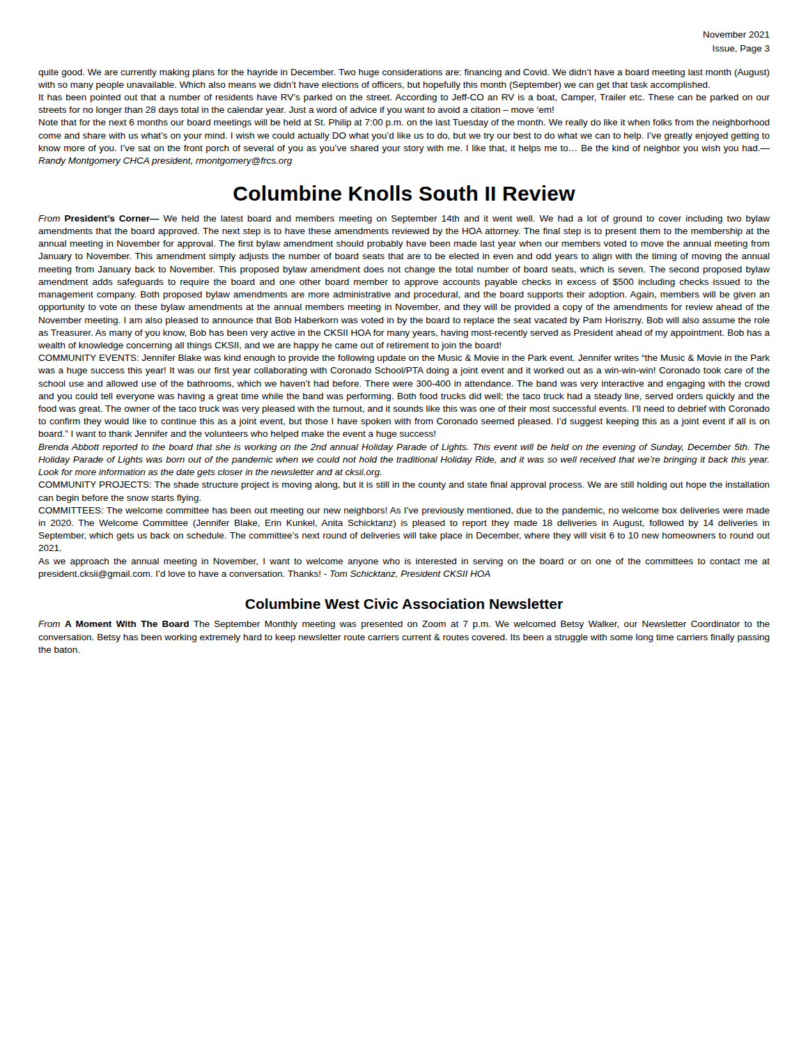November 2021
Issue, Page 3
quite good. We are currently making plans for the hayride in December. Two huge considerations are: financing and Covid. We didn’t have a board meeting last month (August) with so many people unavailable. Which also means we didn’t have elections of officers, but hopefully this month (September) we can get that task accomplished.
It has been pointed out that a number of residents have RV’s parked on the street. According to Jeff-CO an RV is a boat, Camper, Trailer etc. These can be parked on our streets for no longer than 28 days total in the calendar year. Just a word of advice if you want to avoid a citation – move ‘em!
Note that for the next 6 months our board meetings will be held at St. Philip at 7:00 p.m. on the last Tuesday of the month. We really do like it when folks from the neighborhood come and share with us what’s on your mind. I wish we could actually DO what you’d like us to do, but we try our best to do what we can to help. I’ve greatly enjoyed getting to know more of you. I’ve sat on the front porch of several of you as you’ve shared your story with me. I like that, it helps me to… Be the kind of neighbor you wish you had.—Randy Montgomery CHCA president, rmontgomery@frcs.org
Columbine Knolls South II Review
From President’s Corner— We held the latest board and members meeting on September 14th and it went well. We had a lot of ground to cover including two bylaw amendments that the board approved. The next step is to have these amendments reviewed by the HOA attorney. The final step is to present them to the membership at the annual meeting in November for approval. The first bylaw amendment should probably have been made last year when our members voted to move the annual meeting from January to November. This amendment simply adjusts the number of board seats that are to be elected in even and odd years to align with the timing of moving the annual meeting from January back to November. This proposed bylaw amendment does not change the total number of board seats, which is seven. The second proposed bylaw amendment adds safeguards to require the board and one other board member to approve accounts payable checks in excess of $500 including checks issued to the management company. Both proposed bylaw amendments are more administrative and procedural, and the board supports their adoption. Again, members will be given an opportunity to vote on these bylaw amendments at the annual members meeting in November, and they will be provided a copy of the amendments for review ahead of the November meeting. I am also pleased to announce that Bob Haberkorn was voted in by the board to replace the seat vacated by Pam Horiszny. Bob will also assume the role as Treasurer. As many of you know, Bob has been very active in the CKSII HOA for many years, having most-recently served as President ahead of my appointment. Bob has a wealth of knowledge concerning all things CKSII, and we are happy he came out of retirement to join the board!
COMMUNITY EVENTS: Jennifer Blake was kind enough to provide the following update on the Music & Movie in the Park event. Jennifer writes “the Music & Movie in the Park was a huge success this year! It was our first year collaborating with Coronado School/PTA doing a joint event and it worked out as a win-win-win! Coronado took care of the school use and allowed use of the bathrooms, which we haven’t had before. There were 300-400 in attendance. The band was very interactive and engaging with the crowd and you could tell everyone was having a great time while the band was performing. Both food trucks did well; the taco truck had a steady line, served orders quickly and the food was great. The owner of the taco truck was very pleased with the turnout, and it sounds like this was one of their most successful events. I’ll need to debrief with Coronado to confirm they would like to continue this as a joint event, but those I have spoken with from Coronado seemed pleased. I’d suggest keeping this as a joint event if all is on board.” I want to thank Jennifer and the volunteers who helped make the event a huge success!
Brenda Abbott reported to the board that she is working on the 2nd annual Holiday Parade of Lights. This event will be held on the evening of Sunday, December 5th. The Holiday Parade of Lights was born out of the pandemic when we could not hold the traditional Holiday Ride, and it was so well received that we’re bringing it back this year. Look for more information as the date gets closer in the newsletter and at cksii.org.
COMMUNITY PROJECTS: The shade structure project is moving along, but it is still in the county and state final approval process. We are still holding out hope the installation can begin before the snow starts flying.
COMMITTEES: The welcome committee has been out meeting our new neighbors! As I’ve previously mentioned, due to the pandemic, no welcome box deliveries were made in 2020. The Welcome Committee (Jennifer Blake, Erin Kunkel, Anita Schicktanz) is pleased to report they made 18 deliveries in August, followed by 14 deliveries in September, which gets us back on schedule. The committee’s next round of deliveries will take place in December, where they will visit 6 to 10 new homeowners to round out 2021.
As we approach the annual meeting in November, I want to welcome anyone who is interested in serving on the board or on one of the committees to contact me at president.cksii@gmail.com. I’d love to have a conversation. Thanks! - Tom Schicktanz, President CKSII HOA
Columbine West Civic Association Newsletter
From A Moment With The Board The September Monthly meeting was presented on Zoom at 7 p.m. We welcomed Betsy Walker, our Newsletter Coordinator to the conversation. Betsy has been working extremely hard to keep newsletter route carriers current & routes covered. Its been a struggle with some long time carriers finally passing the baton.